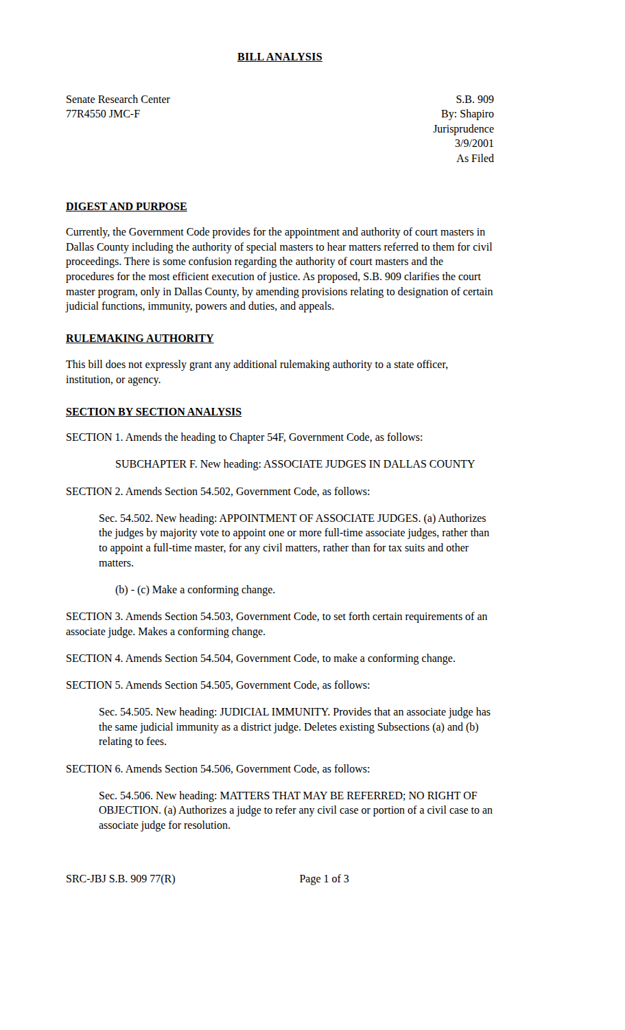BILL ANALYSIS
S.B. 909
By: Shapiro
Jurisprudence
3/9/2001
As Filed
Senate Research Center
77R4550 JMC-F
DIGEST AND PURPOSE
Currently, the Government Code provides for the appointment and authority of court masters in Dallas County including the authority of special masters to hear matters referred to them for civil proceedings. There is some confusion regarding the authority of court masters and the procedures for the most efficient execution of justice. As proposed, S.B. 909 clarifies the court master program, only in Dallas County, by amending provisions relating to designation of certain judicial functions, immunity, powers and duties, and appeals.
RULEMAKING AUTHORITY
This bill does not expressly grant any additional rulemaking authority to a state officer, institution, or agency.
SECTION BY SECTION ANALYSIS
SECTION 1. Amends the heading to Chapter 54F, Government Code, as follows:
SUBCHAPTER F. New heading: ASSOCIATE JUDGES IN DALLAS COUNTY
SECTION 2. Amends Section 54.502, Government Code, as follows:
Sec. 54.502. New heading: APPOINTMENT OF ASSOCIATE JUDGES. (a) Authorizes the judges by majority vote to appoint one or more full-time associate judges, rather than to appoint a full-time master, for any civil matters, rather than for tax suits and other matters.
(b) - (c) Make a conforming change.
SECTION 3. Amends Section 54.503, Government Code, to set forth certain requirements of an associate judge. Makes a conforming change.
SECTION 4. Amends Section 54.504, Government Code, to make a conforming change.
SECTION 5. Amends Section 54.505, Government Code, as follows:
Sec. 54.505. New heading: JUDICIAL IMMUNITY. Provides that an associate judge has the same judicial immunity as a district judge. Deletes existing Subsections (a) and (b) relating to fees.
SECTION 6. Amends Section 54.506, Government Code, as follows:
Sec. 54.506. New heading: MATTERS THAT MAY BE REFERRED; NO RIGHT OF OBJECTION. (a) Authorizes a judge to refer any civil case or portion of a civil case to an associate judge for resolution.
SRC-JBJ S.B. 909 77(R)
Page 1 of 3